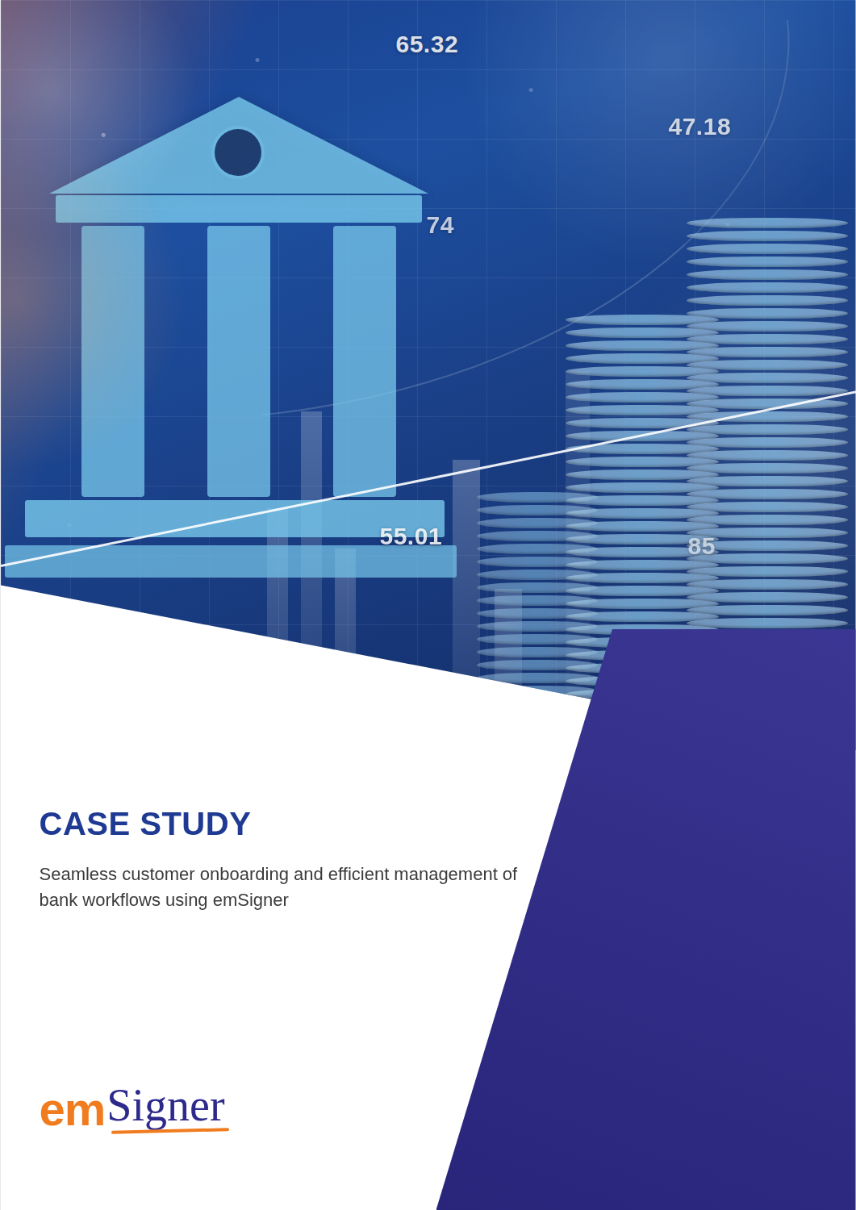65.32 47.18 74 55.01 4.08 85
Case Study
Seamless customer onboarding and efficient management of bank workflows using emSigner
em Signer